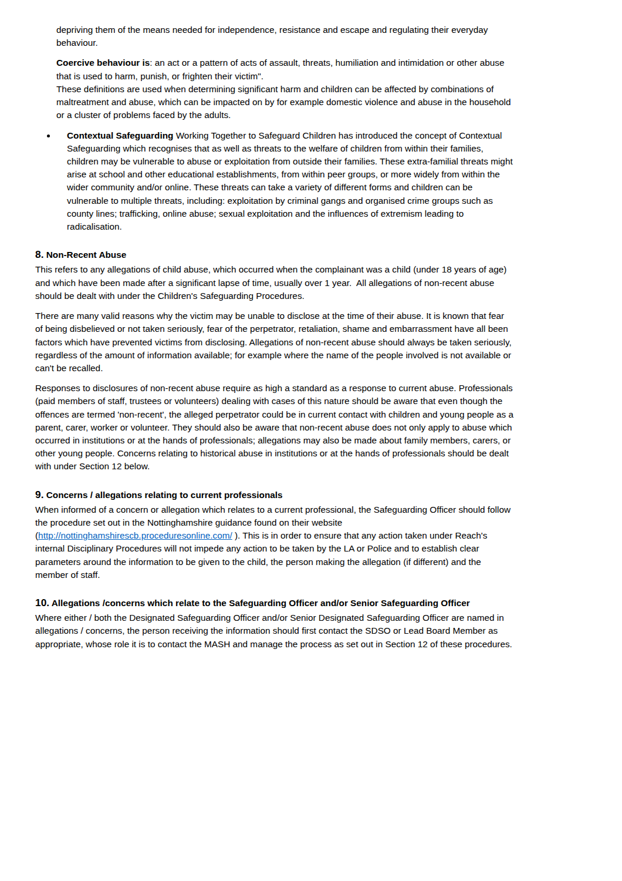depriving them of the means needed for independence, resistance and escape and regulating their everyday behaviour.
Coercive behaviour is: an act or a pattern of acts of assault, threats, humiliation and intimidation or other abuse that is used to harm, punish, or frighten their victim".
These definitions are used when determining significant harm and children can be affected by combinations of maltreatment and abuse, which can be impacted on by for example domestic violence and abuse in the household or a cluster of problems faced by the adults.
Contextual Safeguarding Working Together to Safeguard Children has introduced the concept of Contextual Safeguarding which recognises that as well as threats to the welfare of children from within their families, children may be vulnerable to abuse or exploitation from outside their families. These extra-familial threats might arise at school and other educational establishments, from within peer groups, or more widely from within the wider community and/or online. These threats can take a variety of different forms and children can be vulnerable to multiple threats, including: exploitation by criminal gangs and organised crime groups such as county lines; trafficking, online abuse; sexual exploitation and the influences of extremism leading to radicalisation.
8. Non-Recent Abuse
This refers to any allegations of child abuse, which occurred when the complainant was a child (under 18 years of age) and which have been made after a significant lapse of time, usually over 1 year. All allegations of non-recent abuse should be dealt with under the Children's Safeguarding Procedures.
There are many valid reasons why the victim may be unable to disclose at the time of their abuse. It is known that fear of being disbelieved or not taken seriously, fear of the perpetrator, retaliation, shame and embarrassment have all been factors which have prevented victims from disclosing. Allegations of non-recent abuse should always be taken seriously, regardless of the amount of information available; for example where the name of the people involved is not available or can't be recalled.
Responses to disclosures of non-recent abuse require as high a standard as a response to current abuse. Professionals (paid members of staff, trustees or volunteers) dealing with cases of this nature should be aware that even though the offences are termed 'non-recent', the alleged perpetrator could be in current contact with children and young people as a parent, carer, worker or volunteer. They should also be aware that non-recent abuse does not only apply to abuse which occurred in institutions or at the hands of professionals; allegations may also be made about family members, carers, or other young people. Concerns relating to historical abuse in institutions or at the hands of professionals should be dealt with under Section 12 below.
9. Concerns / allegations relating to current professionals
When informed of a concern or allegation which relates to a current professional, the Safeguarding Officer should follow the procedure set out in the Nottinghamshire guidance found on their website (http://nottinghamshirescb.proceduresonline.com/ ). This is in order to ensure that any action taken under Reach's internal Disciplinary Procedures will not impede any action to be taken by the LA or Police and to establish clear parameters around the information to be given to the child, the person making the allegation (if different) and the member of staff.
10. Allegations /concerns which relate to the Safeguarding Officer and/or Senior Safeguarding Officer
Where either / both the Designated Safeguarding Officer and/or Senior Designated Safeguarding Officer are named in allegations / concerns, the person receiving the information should first contact the SDSO or Lead Board Member as appropriate, whose role it is to contact the MASH and manage the process as set out in Section 12 of these procedures.